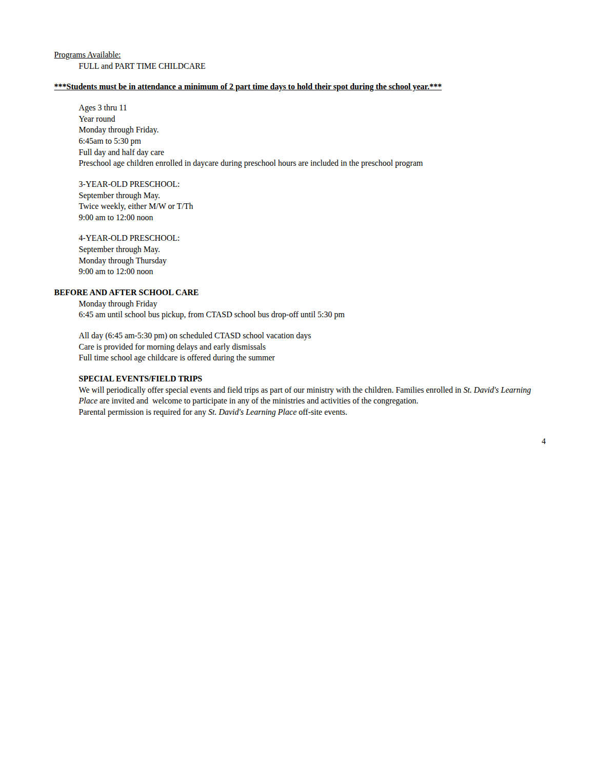Programs Available:
FULL and PART TIME CHILDCARE
***Students must be in attendance a minimum of 2 part time days to hold their spot during the school year.***
Ages 3 thru 11
Year round
Monday through Friday.
6:45am to 5:30 pm
Full day and half day care
Preschool age children enrolled in daycare during preschool hours are included in the preschool program
3-YEAR-OLD PRESCHOOL:
September through May.
Twice weekly, either M/W or T/Th
9:00 am to 12:00 noon
4-YEAR-OLD PRESCHOOL:
September through May.
Monday through Thursday
9:00 am to 12:00 noon
BEFORE AND AFTER SCHOOL CARE
Monday through Friday
6:45 am until school bus pickup, from CTASD school bus drop-off until 5:30 pm
All day (6:45 am-5:30 pm) on scheduled CTASD school vacation days
Care is provided for morning delays and early dismissals
Full time school age childcare is offered during the summer
SPECIAL EVENTS/FIELD TRIPS
We will periodically offer special events and field trips as part of our ministry with the children. Families enrolled in St. David's Learning Place are invited and welcome to participate in any of the ministries and activities of the congregation.
Parental permission is required for any St. David's Learning Place off-site events.
4